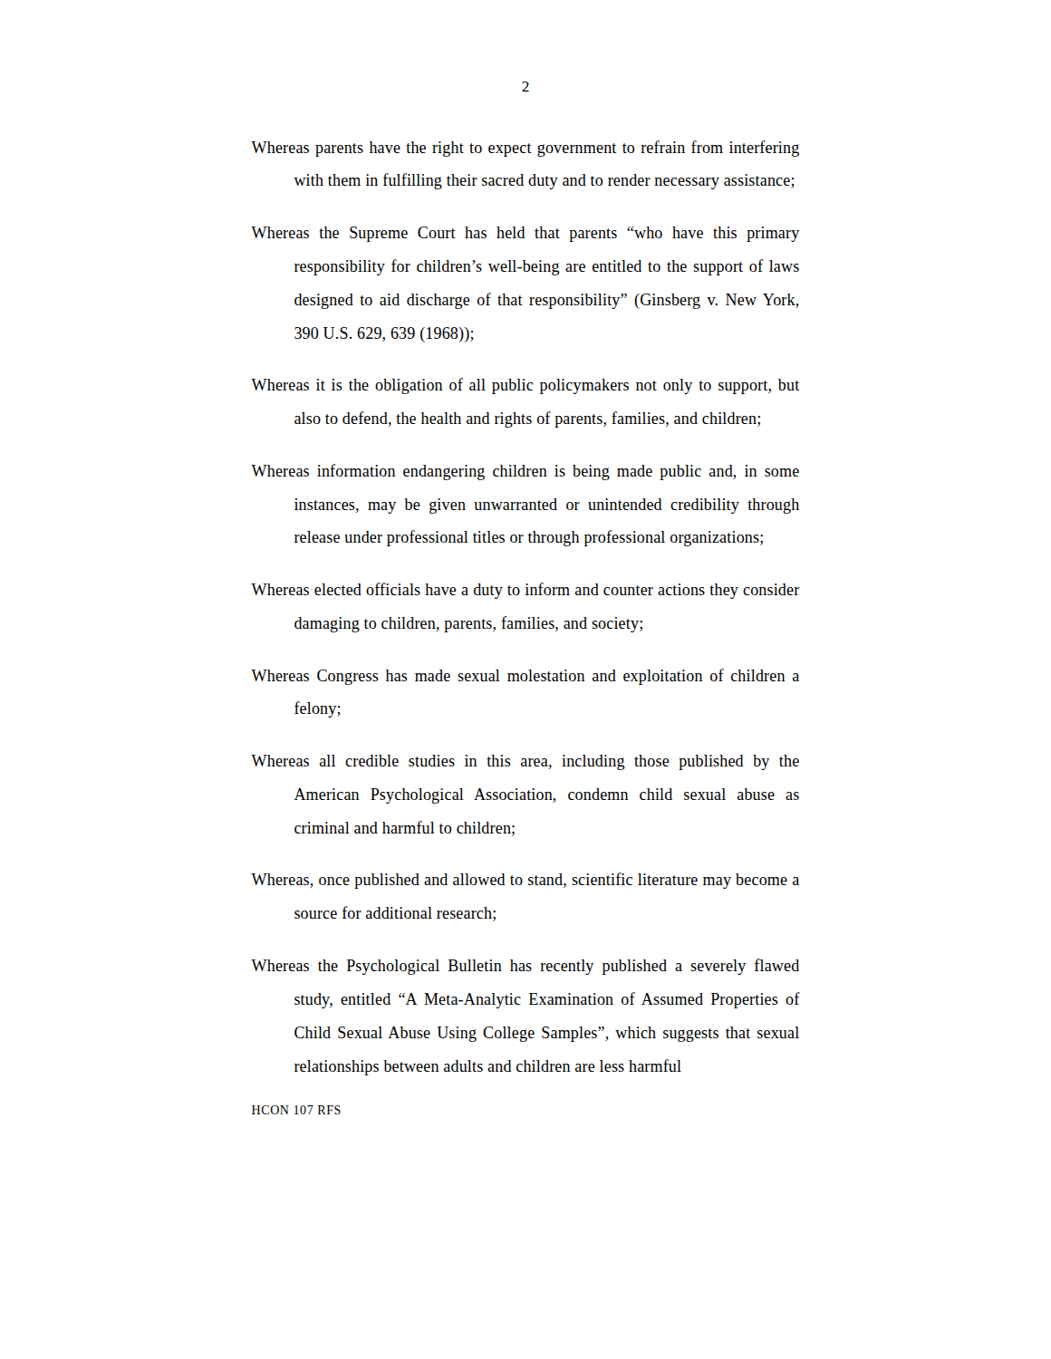2
Whereas parents have the right to expect government to refrain from interfering with them in fulfilling their sacred duty and to render necessary assistance;
Whereas the Supreme Court has held that parents “who have this primary responsibility for children’s well-being are entitled to the support of laws designed to aid discharge of that responsibility” (Ginsberg v. New York, 390 U.S. 629, 639 (1968));
Whereas it is the obligation of all public policymakers not only to support, but also to defend, the health and rights of parents, families, and children;
Whereas information endangering children is being made public and, in some instances, may be given unwarranted or unintended credibility through release under professional titles or through professional organizations;
Whereas elected officials have a duty to inform and counter actions they consider damaging to children, parents, families, and society;
Whereas Congress has made sexual molestation and exploitation of children a felony;
Whereas all credible studies in this area, including those published by the American Psychological Association, condemn child sexual abuse as criminal and harmful to children;
Whereas, once published and allowed to stand, scientific literature may become a source for additional research;
Whereas the Psychological Bulletin has recently published a severely flawed study, entitled “A Meta-Analytic Examination of Assumed Properties of Child Sexual Abuse Using College Samples”, which suggests that sexual relationships between adults and children are less harmful
HCON 107 RFS